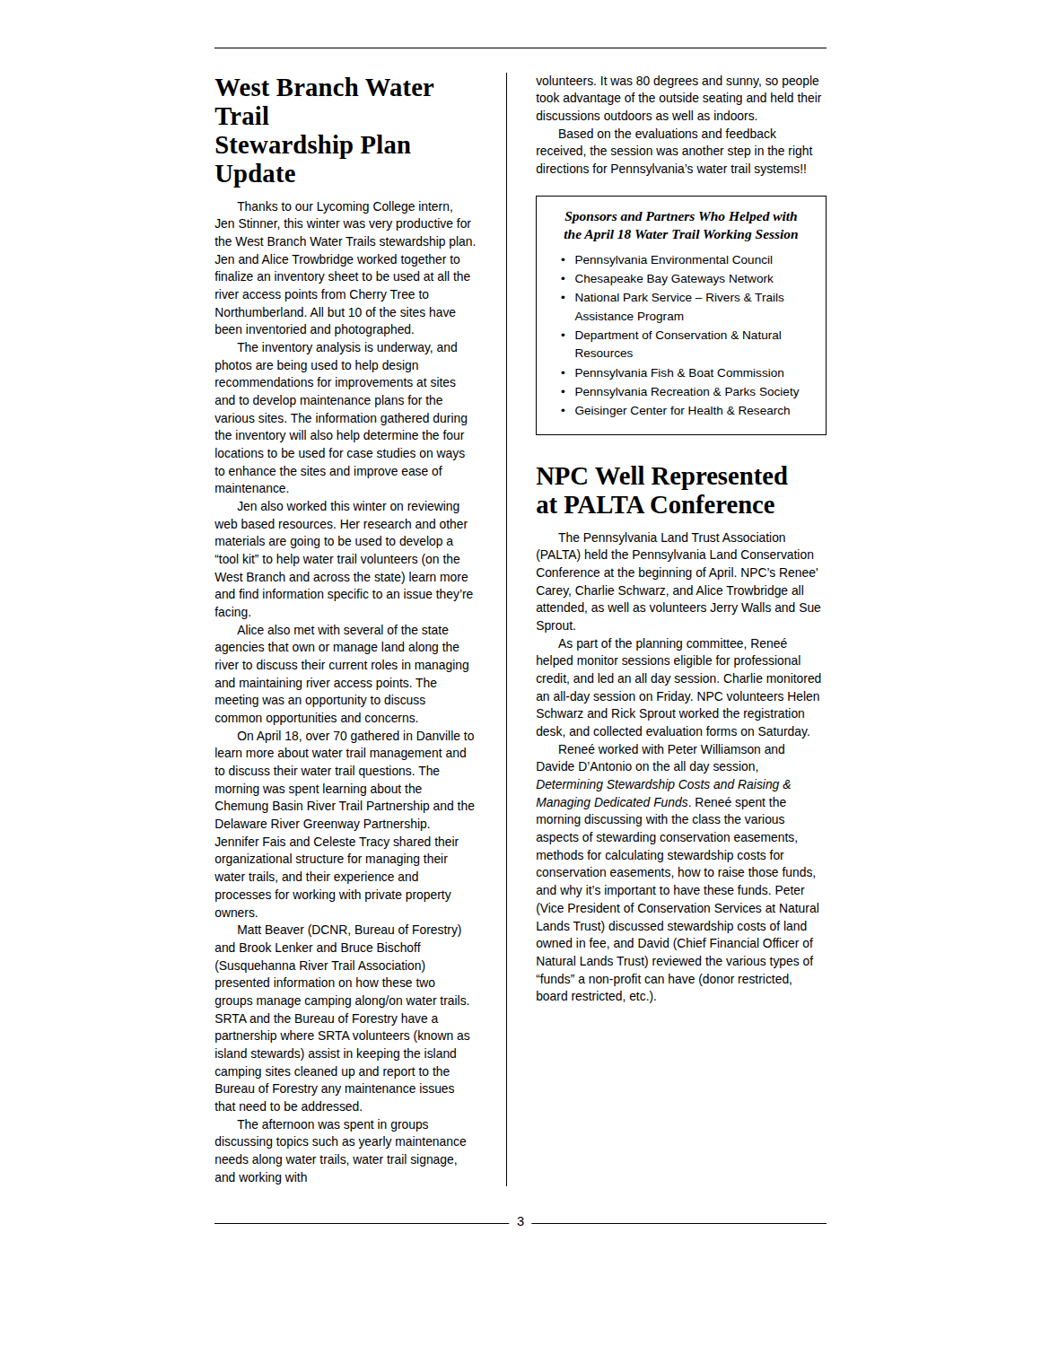West Branch Water Trail
Stewardship Plan Update
Thanks to our Lycoming College intern, Jen Stinner, this winter was very productive for the West Branch Water Trails stewardship plan. Jen and Alice Trowbridge worked together to finalize an inventory sheet to be used at all the river access points from Cherry Tree to Northumberland. All but 10 of the sites have been inventoried and photographed.
The inventory analysis is underway, and photos are being used to help design recommendations for improvements at sites and to develop maintenance plans for the various sites. The information gathered during the inventory will also help determine the four locations to be used for case studies on ways to enhance the sites and improve ease of maintenance.
Jen also worked this winter on reviewing web based resources. Her research and other materials are going to be used to develop a “tool kit” to help water trail volunteers (on the West Branch and across the state) learn more and find information specific to an issue they’re facing.
Alice also met with several of the state agencies that own or manage land along the river to discuss their current roles in managing and maintaining river access points. The meeting was an opportunity to discuss common opportunities and concerns.
On April 18, over 70 gathered in Danville to learn more about water trail management and to discuss their water trail questions. The morning was spent learning about the Chemung Basin River Trail Partnership and the Delaware River Greenway Partnership. Jennifer Fais and Celeste Tracy shared their organizational structure for managing their water trails, and their experience and processes for working with private property owners.
Matt Beaver (DCNR, Bureau of Forestry) and Brook Lenker and Bruce Bischoff (Susquehanna River Trail Association) presented information on how these two groups manage camping along/on water trails. SRTA and the Bureau of Forestry have a partnership where SRTA volunteers (known as island stewards) assist in keeping the island camping sites cleaned up and report to the Bureau of Forestry any maintenance issues that need to be addressed.
The afternoon was spent in groups discussing topics such as yearly maintenance needs along water trails, water trail signage, and working with
volunteers. It was 80 degrees and sunny, so people took advantage of the outside seating and held their discussions outdoors as well as indoors.
Based on the evaluations and feedback received, the session was another step in the right directions for Pennsylvania’s water trail systems!!
Sponsors and Partners Who Helped with
the April 18 Water Trail Working Session
Pennsylvania Environmental Council
Chesapeake Bay Gateways Network
National Park Service – Rivers & Trails Assistance Program
Department of Conservation & Natural Resources
Pennsylvania Fish & Boat Commission
Pennsylvania Recreation & Parks Society
Geisinger Center for Health & Research
NPC Well Represented
at PALTA Conference
The Pennsylvania Land Trust Association (PALTA) held the Pennsylvania Land Conservation Conference at the beginning of April. NPC’s Renee' Carey, Charlie Schwarz, and Alice Trowbridge all attended, as well as volunteers Jerry Walls and Sue Sprout.
As part of the planning committee, Reneé helped monitor sessions eligible for professional credit, and led an all day session. Charlie monitored an all-day session on Friday. NPC volunteers Helen Schwarz and Rick Sprout worked the registration desk, and collected evaluation forms on Saturday.
Reneé worked with Peter Williamson and Davide D’Antonio on the all day session, Determining Stewardship Costs and Raising & Managing Dedicated Funds. Reneé spent the morning discussing with the class the various aspects of stewarding conservation easements, methods for calculating stewardship costs for conservation easements, how to raise those funds, and why it’s important to have these funds. Peter (Vice President of Conservation Services at Natural Lands Trust) discussed stewardship costs of land owned in fee, and David (Chief Financial Officer of Natural Lands Trust) reviewed the various types of “funds” a non-profit can have (donor restricted, board restricted, etc.).
3